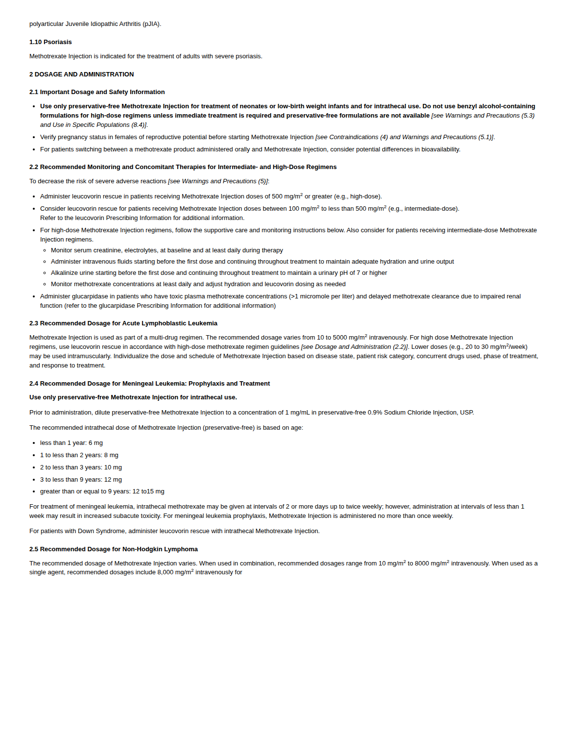polyarticular Juvenile Idiopathic Arthritis (pJIA).
1.10 Psoriasis
Methotrexate Injection is indicated for the treatment of adults with severe psoriasis.
2 DOSAGE AND ADMINISTRATION
2.1 Important Dosage and Safety Information
Use only preservative-free Methotrexate Injection for treatment of neonates or low-birth weight infants and for intrathecal use. Do not use benzyl alcohol-containing formulations for high-dose regimens unless immediate treatment is required and preservative-free formulations are not available [see Warnings and Precautions (5.3) and Use in Specific Populations (8.4)].
Verify pregnancy status in females of reproductive potential before starting Methotrexate Injection [see Contraindications (4) and Warnings and Precautions (5.1)].
For patients switching between a methotrexate product administered orally and Methotrexate Injection, consider potential differences in bioavailability.
2.2 Recommended Monitoring and Concomitant Therapies for Intermediate- and High-Dose Regimens
To decrease the risk of severe adverse reactions [see Warnings and Precautions (5)]:
Administer leucovorin rescue in patients receiving Methotrexate Injection doses of 500 mg/m2 or greater (e.g., high-dose).
Consider leucovorin rescue for patients receiving Methotrexate Injection doses between 100 mg/m2 to less than 500 mg/m2 (e.g., intermediate-dose).
Refer to the leucovorin Prescribing Information for additional information.
For high-dose Methotrexate Injection regimens, follow the supportive care and monitoring instructions below. Also consider for patients receiving intermediate-dose Methotrexate Injection regimens.
Monitor serum creatinine, electrolytes, at baseline and at least daily during therapy
Administer intravenous fluids starting before the first dose and continuing throughout treatment to maintain adequate hydration and urine output
Alkalinize urine starting before the first dose and continuing throughout treatment to maintain a urinary pH of 7 or higher
Monitor methotrexate concentrations at least daily and adjust hydration and leucovorin dosing as needed
Administer glucarpidase in patients who have toxic plasma methotrexate concentrations (>1 micromole per liter) and delayed methotrexate clearance due to impaired renal function (refer to the glucarpidase Prescribing Information for additional information)
2.3 Recommended Dosage for Acute Lymphoblastic Leukemia
Methotrexate Injection is used as part of a multi-drug regimen. The recommended dosage varies from 10 to 5000 mg/m2 intravenously. For high dose Methotrexate Injection regimens, use leucovorin rescue in accordance with high-dose methotrexate regimen guidelines [see Dosage and Administration (2.2)]. Lower doses (e.g., 20 to 30 mg/m2/week) may be used intramuscularly. Individualize the dose and schedule of Methotrexate Injection based on disease state, patient risk category, concurrent drugs used, phase of treatment, and response to treatment.
2.4 Recommended Dosage for Meningeal Leukemia: Prophylaxis and Treatment
Use only preservative-free Methotrexate Injection for intrathecal use.
Prior to administration, dilute preservative-free Methotrexate Injection to a concentration of 1 mg/mL in preservative-free 0.9% Sodium Chloride Injection, USP.
The recommended intrathecal dose of Methotrexate Injection (preservative-free) is based on age:
less than 1 year: 6 mg
1 to less than 2 years: 8 mg
2 to less than 3 years: 10 mg
3 to less than 9 years: 12 mg
greater than or equal to 9 years: 12 to15 mg
For treatment of meningeal leukemia, intrathecal methotrexate may be given at intervals of 2 or more days up to twice weekly; however, administration at intervals of less than 1 week may result in increased subacute toxicity. For meningeal leukemia prophylaxis, Methotrexate Injection is administered no more than once weekly.
For patients with Down Syndrome, administer leucovorin rescue with intrathecal Methotrexate Injection.
2.5 Recommended Dosage for Non-Hodgkin Lymphoma
The recommended dosage of Methotrexate Injection varies. When used in combination, recommended dosages range from 10 mg/m2 to 8000 mg/m2 intravenously. When used as a single agent, recommended dosages include 8,000 mg/m2 intravenously for